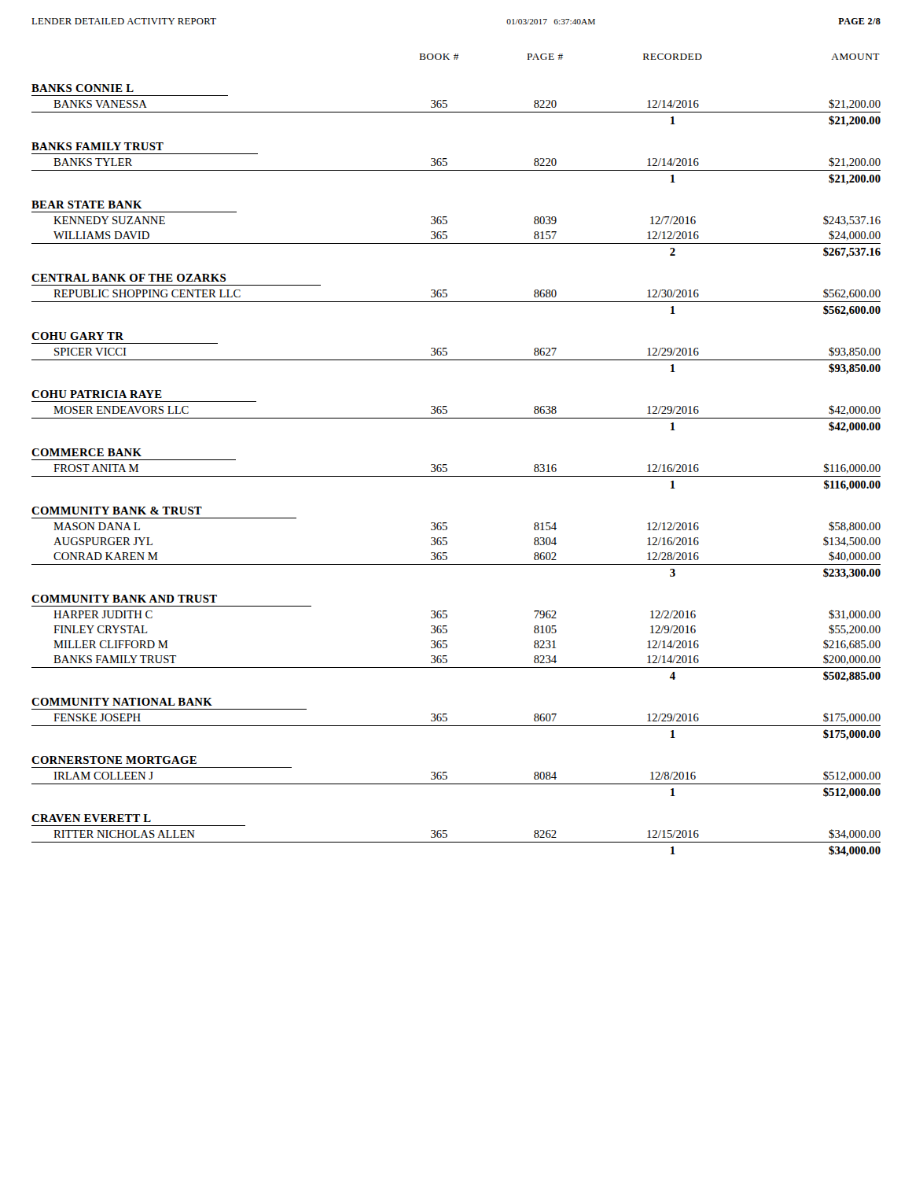LENDER DETAILED ACTIVITY REPORT 01/03/2017 6:37:40AM PAGE 2/8
| | BOOK # | PAGE # | RECORDED | AMOUNT |
| --- | --- | --- | --- | --- |
| BANKS CONNIE L |
| BANKS VANESSA | 365 | 8220 | 12/14/2016 | $21,200.00 |
| | | | 1 | $21,200.00 |
| BANKS FAMILY TRUST |
| BANKS TYLER | 365 | 8220 | 12/14/2016 | $21,200.00 |
| | | | 1 | $21,200.00 |
| BEAR STATE BANK |
| KENNEDY SUZANNE | 365 | 8039 | 12/7/2016 | $243,537.16 |
| WILLIAMS DAVID | 365 | 8157 | 12/12/2016 | $24,000.00 |
| | | | 2 | $267,537.16 |
| CENTRAL BANK OF THE OZARKS |
| REPUBLIC SHOPPING CENTER LLC | 365 | 8680 | 12/30/2016 | $562,600.00 |
| | | | 1 | $562,600.00 |
| COHU GARY TR |
| SPICER VICCI | 365 | 8627 | 12/29/2016 | $93,850.00 |
| | | | 1 | $93,850.00 |
| COHU PATRICIA RAYE |
| MOSER ENDEAVORS LLC | 365 | 8638 | 12/29/2016 | $42,000.00 |
| | | | 1 | $42,000.00 |
| COMMERCE BANK |
| FROST ANITA M | 365 | 8316 | 12/16/2016 | $116,000.00 |
| | | | 1 | $116,000.00 |
| COMMUNITY BANK & TRUST |
| MASON DANA L | 365 | 8154 | 12/12/2016 | $58,800.00 |
| AUGSPURGER JYL | 365 | 8304 | 12/16/2016 | $134,500.00 |
| CONRAD KAREN M | 365 | 8602 | 12/28/2016 | $40,000.00 |
| | | | 3 | $233,300.00 |
| COMMUNITY BANK AND TRUST |
| HARPER JUDITH C | 365 | 7962 | 12/2/2016 | $31,000.00 |
| FINLEY CRYSTAL | 365 | 8105 | 12/9/2016 | $55,200.00 |
| MILLER CLIFFORD M | 365 | 8231 | 12/14/2016 | $216,685.00 |
| BANKS FAMILY TRUST | 365 | 8234 | 12/14/2016 | $200,000.00 |
| | | | 4 | $502,885.00 |
| COMMUNITY NATIONAL BANK |
| FENSKE JOSEPH | 365 | 8607 | 12/29/2016 | $175,000.00 |
| | | | 1 | $175,000.00 |
| CORNERSTONE MORTGAGE |
| IRLAM COLLEEN J | 365 | 8084 | 12/8/2016 | $512,000.00 |
| | | | 1 | $512,000.00 |
| CRAVEN EVERETT L |
| RITTER NICHOLAS ALLEN | 365 | 8262 | 12/15/2016 | $34,000.00 |
| | | | 1 | $34,000.00 |